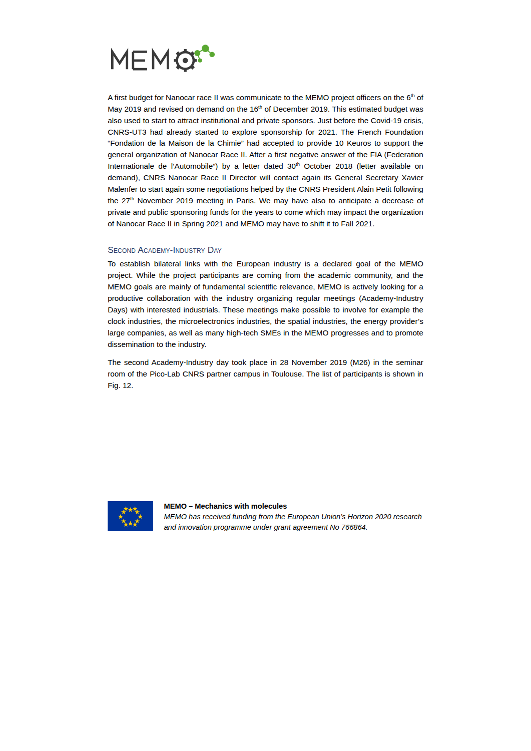A first budget for Nanocar race II was communicate to the MEMO project officers on the 6th of May 2019 and revised on demand on the 16th of December 2019. This estimated budget was also used to start to attract institutional and private sponsors. Just before the Covid-19 crisis, CNRS-UT3 had already started to explore sponsorship for 2021. The French Foundation “Fondation de la Maison de la Chimie” had accepted to provide 10 Keuros to support the general organization of Nanocar Race II. After a first negative answer of the FIA (Federation Internationale de l’Automobile”) by a letter dated 30th October 2018 (letter available on demand), CNRS Nanocar Race II Director will contact again its General Secretary Xavier Malenfer to start again some negotiations helped by the CNRS President Alain Petit following the 27th November 2019 meeting in Paris. We may have also to anticipate a decrease of private and public sponsoring funds for the years to come which may impact the organization of Nanocar Race II in Spring 2021 and MEMO may have to shift it to Fall 2021.
Second Academy-Industry Day
To establish bilateral links with the European industry is a declared goal of the MEMO project. While the project participants are coming from the academic community, and the MEMO goals are mainly of fundamental scientific relevance, MEMO is actively looking for a productive collaboration with the industry organizing regular meetings (Academy-Industry Days) with interested industrials. These meetings make possible to involve for example the clock industries, the microelectronics industries, the spatial industries, the energy provider’s large companies, as well as many high-tech SMEs in the MEMO progresses and to promote dissemination to the industry.
The second Academy-Industry day took place in 28 November 2019 (M26) in the seminar room of the Pico-Lab CNRS partner campus in Toulouse. The list of participants is shown in Fig. 12.
MEMO – Mechanics with molecules
MEMO has received funding from the European Union’s Horizon 2020 research and innovation programme under grant agreement No 766864.